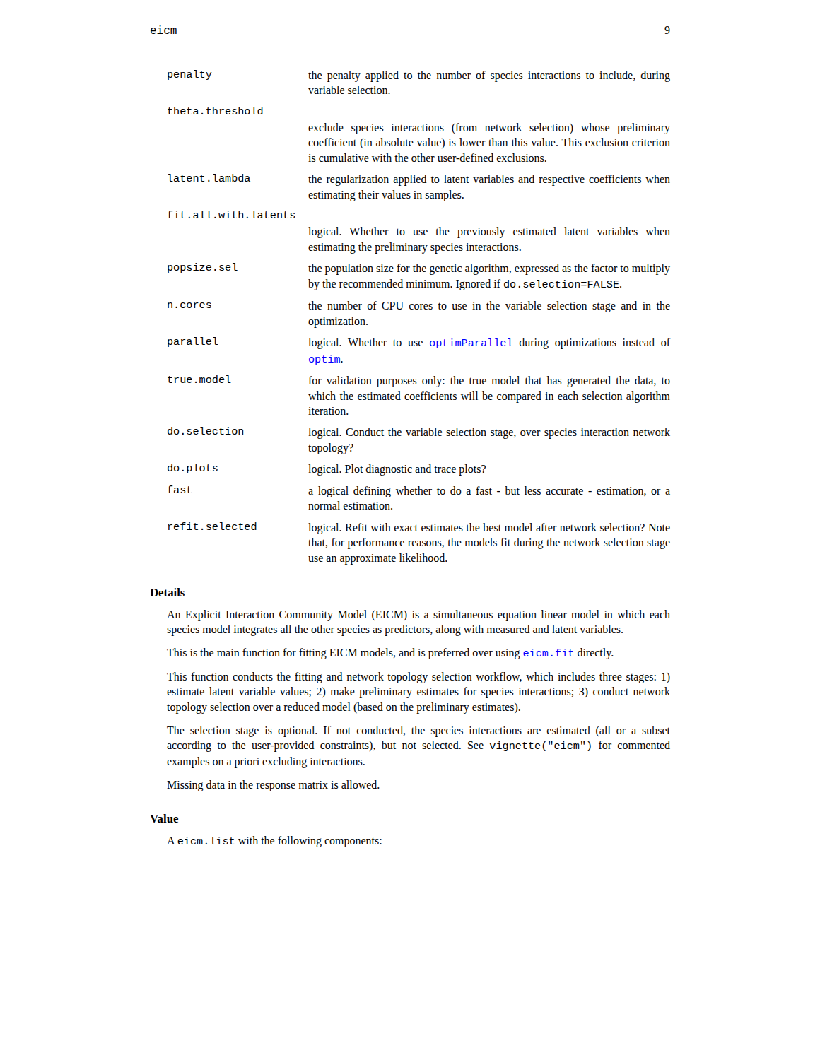eicm 9
penalty
the penalty applied to the number of species interactions to include, during variable selection.
theta.threshold
exclude species interactions (from network selection) whose preliminary coefficient (in absolute value) is lower than this value. This exclusion criterion is cumulative with the other user-defined exclusions.
latent.lambda
the regularization applied to latent variables and respective coefficients when estimating their values in samples.
fit.all.with.latents
logical. Whether to use the previously estimated latent variables when estimating the preliminary species interactions.
popsize.sel
the population size for the genetic algorithm, expressed as the factor to multiply by the recommended minimum. Ignored if do.selection=FALSE.
n.cores
the number of CPU cores to use in the variable selection stage and in the optimization.
parallel
logical. Whether to use optimParallel during optimizations instead of optim.
true.model
for validation purposes only: the true model that has generated the data, to which the estimated coefficients will be compared in each selection algorithm iteration.
do.selection
logical. Conduct the variable selection stage, over species interaction network topology?
do.plots
logical. Plot diagnostic and trace plots?
fast
a logical defining whether to do a fast - but less accurate - estimation, or a normal estimation.
refit.selected
logical. Refit with exact estimates the best model after network selection? Note that, for performance reasons, the models fit during the network selection stage use an approximate likelihood.
Details
An Explicit Interaction Community Model (EICM) is a simultaneous equation linear model in which each species model integrates all the other species as predictors, along with measured and latent variables.
This is the main function for fitting EICM models, and is preferred over using eicm.fit directly.
This function conducts the fitting and network topology selection workflow, which includes three stages: 1) estimate latent variable values; 2) make preliminary estimates for species interactions; 3) conduct network topology selection over a reduced model (based on the preliminary estimates).
The selection stage is optional. If not conducted, the species interactions are estimated (all or a subset according to the user-provided constraints), but not selected. See vignette("eicm") for commented examples on a priori excluding interactions.
Missing data in the response matrix is allowed.
Value
A eicm.list with the following components: